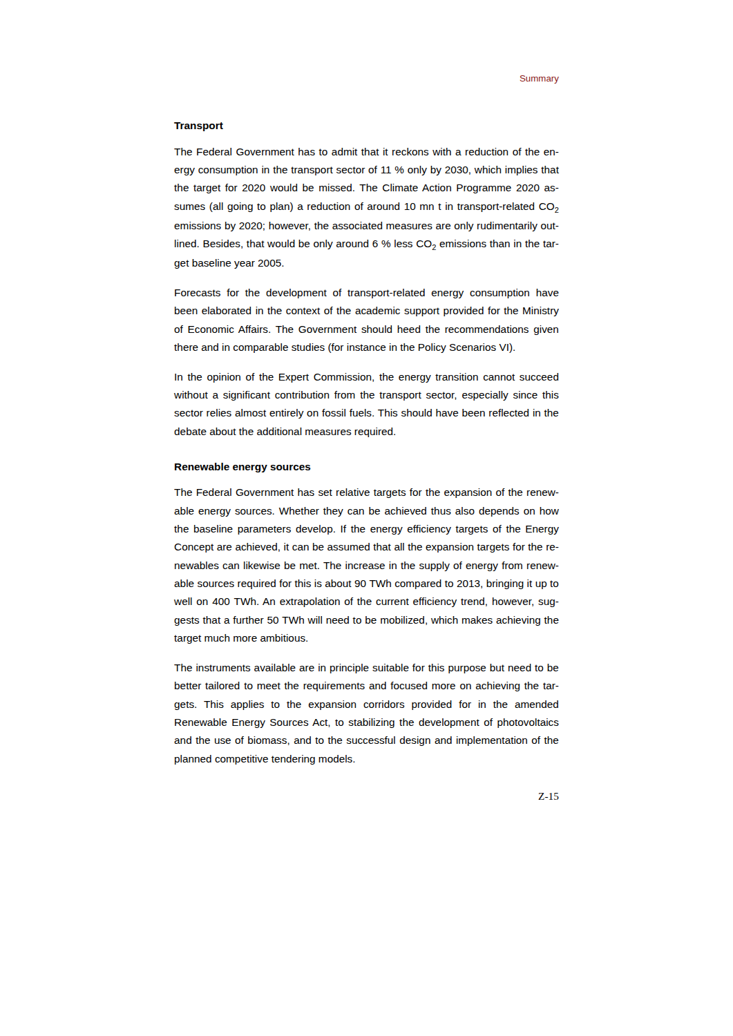Summary
Transport
The Federal Government has to admit that it reckons with a reduction of the energy consumption in the transport sector of 11 % only by 2030, which implies that the target for 2020 would be missed. The Climate Action Programme 2020 assumes (all going to plan) a reduction of around 10 mn t in transport-related CO2 emissions by 2020; however, the associated measures are only rudimentarily outlined. Besides, that would be only around 6 % less CO2 emissions than in the target baseline year 2005.
Forecasts for the development of transport-related energy consumption have been elaborated in the context of the academic support provided for the Ministry of Economic Affairs. The Government should heed the recommendations given there and in comparable studies (for instance in the Policy Scenarios VI).
In the opinion of the Expert Commission, the energy transition cannot succeed without a significant contribution from the transport sector, especially since this sector relies almost entirely on fossil fuels. This should have been reflected in the debate about the additional measures required.
Renewable energy sources
The Federal Government has set relative targets for the expansion of the renewable energy sources. Whether they can be achieved thus also depends on how the baseline parameters develop. If the energy efficiency targets of the Energy Concept are achieved, it can be assumed that all the expansion targets for the renewables can likewise be met. The increase in the supply of energy from renewable sources required for this is about 90 TWh compared to 2013, bringing it up to well on 400 TWh. An extrapolation of the current efficiency trend, however, suggests that a further 50 TWh will need to be mobilized, which makes achieving the target much more ambitious.
The instruments available are in principle suitable for this purpose but need to be better tailored to meet the requirements and focused more on achieving the targets. This applies to the expansion corridors provided for in the amended Renewable Energy Sources Act, to stabilizing the development of photovoltaics and the use of biomass, and to the successful design and implementation of the planned competitive tendering models.
Z-15